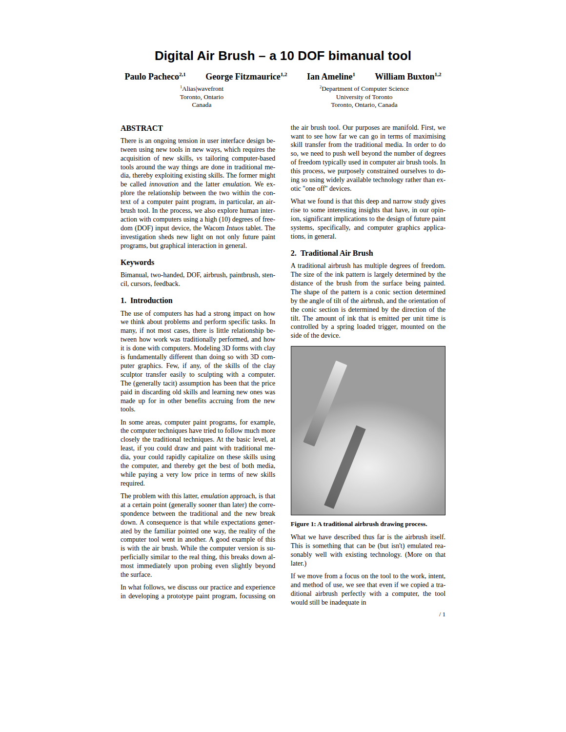Digital Air Brush – a 10 DOF bimanual tool
Paulo Pacheco2,1 George Fitzmaurice1,2 Ian Ameline1 William Buxton1,2
| 1 Alias/wavefront Toronto, Ontario Canada | 2 Department of Computer Science University of Toronto Toronto, Ontario, Canada |
ABSTRACT
There is an ongoing tension in user interface design between using new tools in new ways, which requires the acquisition of new skills, vs tailoring computer-based tools around the way things are done in traditional media, thereby exploiting existing skills. The former might be called innovation and the latter emulation. We explore the relationship between the two within the context of a computer paint program, in particular, an airbrush tool. In the process, we also explore human interaction with computers using a high (10) degrees of freedom (DOF) input device, the Wacom Intuos tablet. The investigation sheds new light on not only future paint programs, but graphical interaction in general.
Keywords
Bimanual, two-handed, DOF, airbrush, paintbrush, stencil, cursors, feedback.
1. Introduction
The use of computers has had a strong impact on how we think about problems and perform specific tasks. In many, if not most cases, there is little relationship between how work was traditionally performed, and how it is done with computers. Modeling 3D forms with clay is fundamentally different than doing so with 3D computer graphics. Few, if any, of the skills of the clay sculptor transfer easily to sculpting with a computer. The (generally tacit) assumption has been that the price paid in discarding old skills and learning new ones was made up for in other benefits accruing from the new tools.
In some areas, computer paint programs, for example, the computer techniques have tried to follow much more closely the traditional techniques. At the basic level, at least, if you could draw and paint with traditional media, your could rapidly capitalize on these skills using the computer, and thereby get the best of both media, while paying a very low price in terms of new skills required.
The problem with this latter, emulation approach, is that at a certain point (generally sooner than later) the correspondence between the traditional and the new break down. A consequence is that while expectations generated by the familiar pointed one way, the reality of the computer tool went in another. A good example of this is with the air brush. While the computer version is superficially similar to the real thing, this breaks down almost immediately upon probing even slightly beyond the surface.
In what follows, we discuss our practice and experience in developing a prototype paint program, focussing on the air brush tool. Our purposes are manifold. First, we want to see how far we can go in terms of maximising skill transfer from the traditional media. In order to do so, we need to push well beyond the number of degrees of freedom typically used in computer air brush tools. In this process, we purposely constrained ourselves to doing so using widely available technology rather than exotic "one off" devices.
What we found is that this deep and narrow study gives rise to some interesting insights that have, in our opinion, significant implications to the design of future paint systems, specifically, and computer graphics applications, in general.
2. Traditional Air Brush
A traditional airbrush has multiple degrees of freedom. The size of the ink pattern is largely determined by the distance of the brush from the surface being painted. The shape of the pattern is a conic section determined by the angle of tilt of the airbrush, and the orientation of the conic section is determined by the direction of the tilt. The amount of ink that is emitted per unit time is controlled by a spring loaded trigger, mounted on the side of the device.
Figure 1: A traditional airbrush drawing process.
What we have described thus far is the airbrush itself. This is something that can be (but isn't) emulated reasonably well with existing technology. (More on that later.)
If we move from a focus on the tool to the work, intent, and method of use, we see that even if we copied a traditional airbrush perfectly with a computer, the tool would still be inadequate in
/ 1